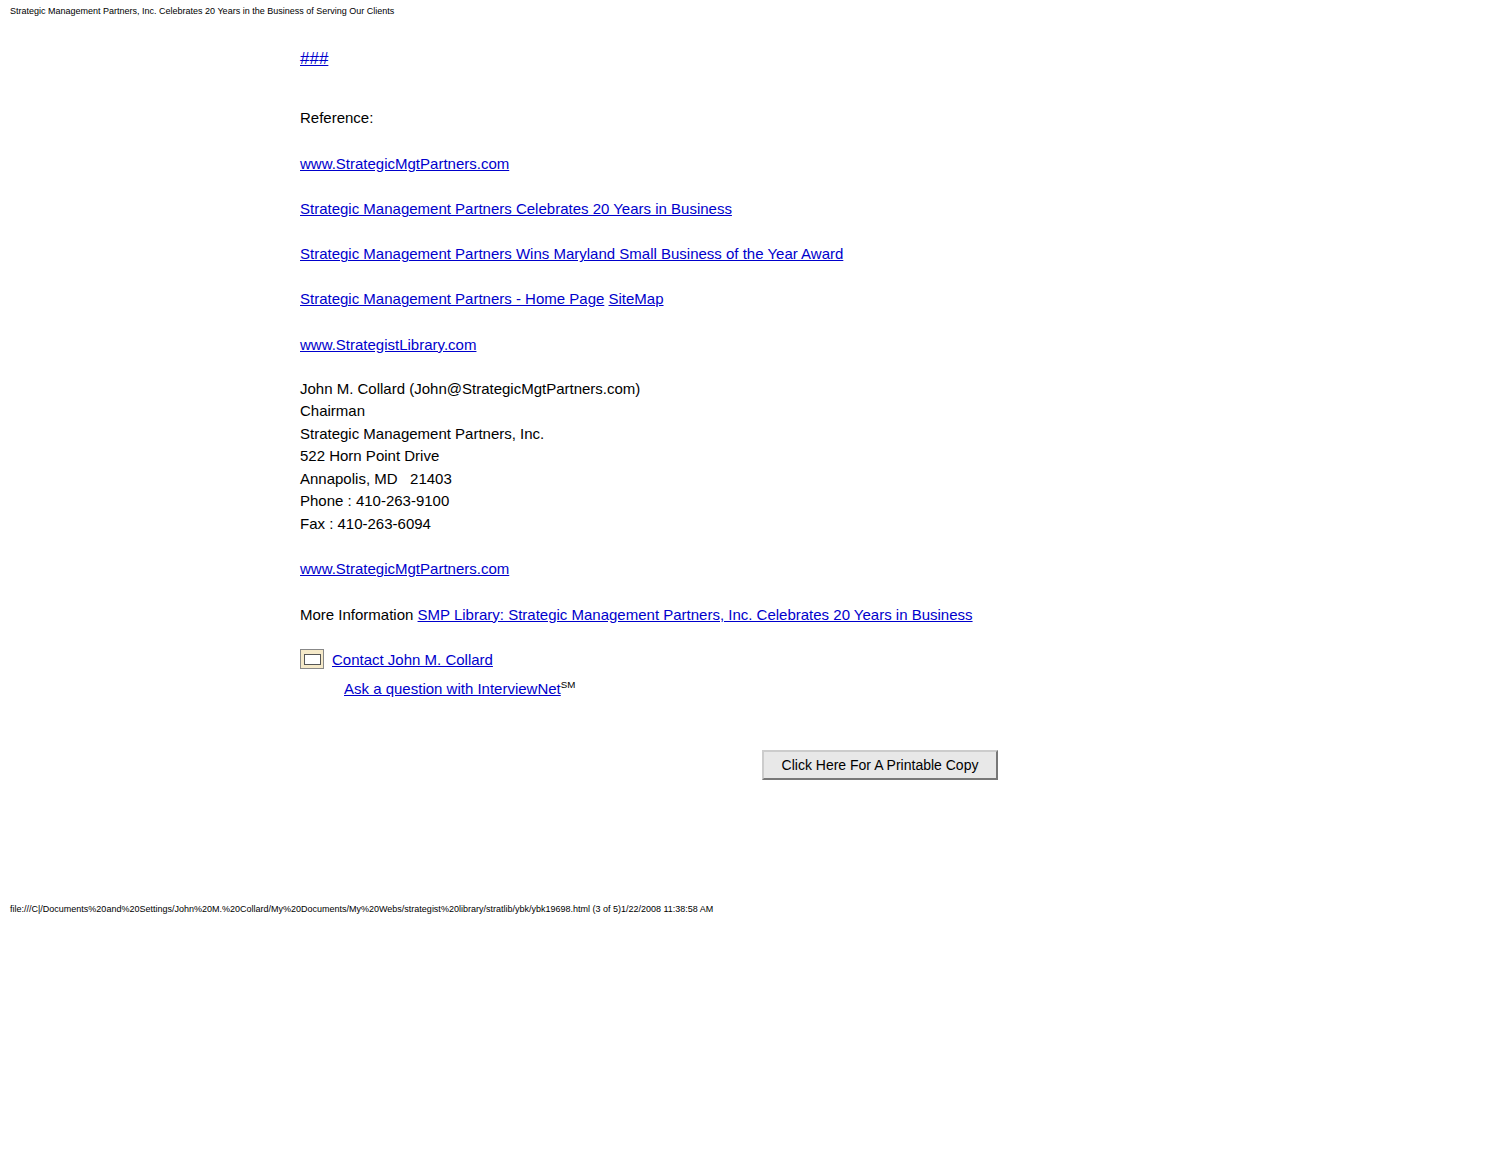Strategic Management Partners, Inc. Celebrates 20 Years in the Business of Serving Our Clients
###
Reference:
www.StrategicMgtPartners.com
Strategic Management Partners Celebrates 20 Years in Business
Strategic Management Partners Wins Maryland Small Business of the Year Award
Strategic Management Partners - Home Page SiteMap
www.StrategistLibrary.com
John M. Collard (John@StrategicMgtPartners.com)
Chairman
Strategic Management Partners, Inc.
522 Horn Point Drive
Annapolis, MD 21403
Phone : 410-263-9100
Fax : 410-263-6094
www.StrategicMgtPartners.com
More Information SMP Library: Strategic Management Partners, Inc. Celebrates 20 Years in Business
Contact John M. Collard
Ask a question with InterviewNetSM
Click Here For A Printable Copy
file:///C|/Documents%20and%20Settings/John%20M.%20Collard/My%20Documents/My%20Webs/strategist%20library/stratlib/ybk/ybk19698.html (3 of 5)1/22/2008 11:38:58 AM